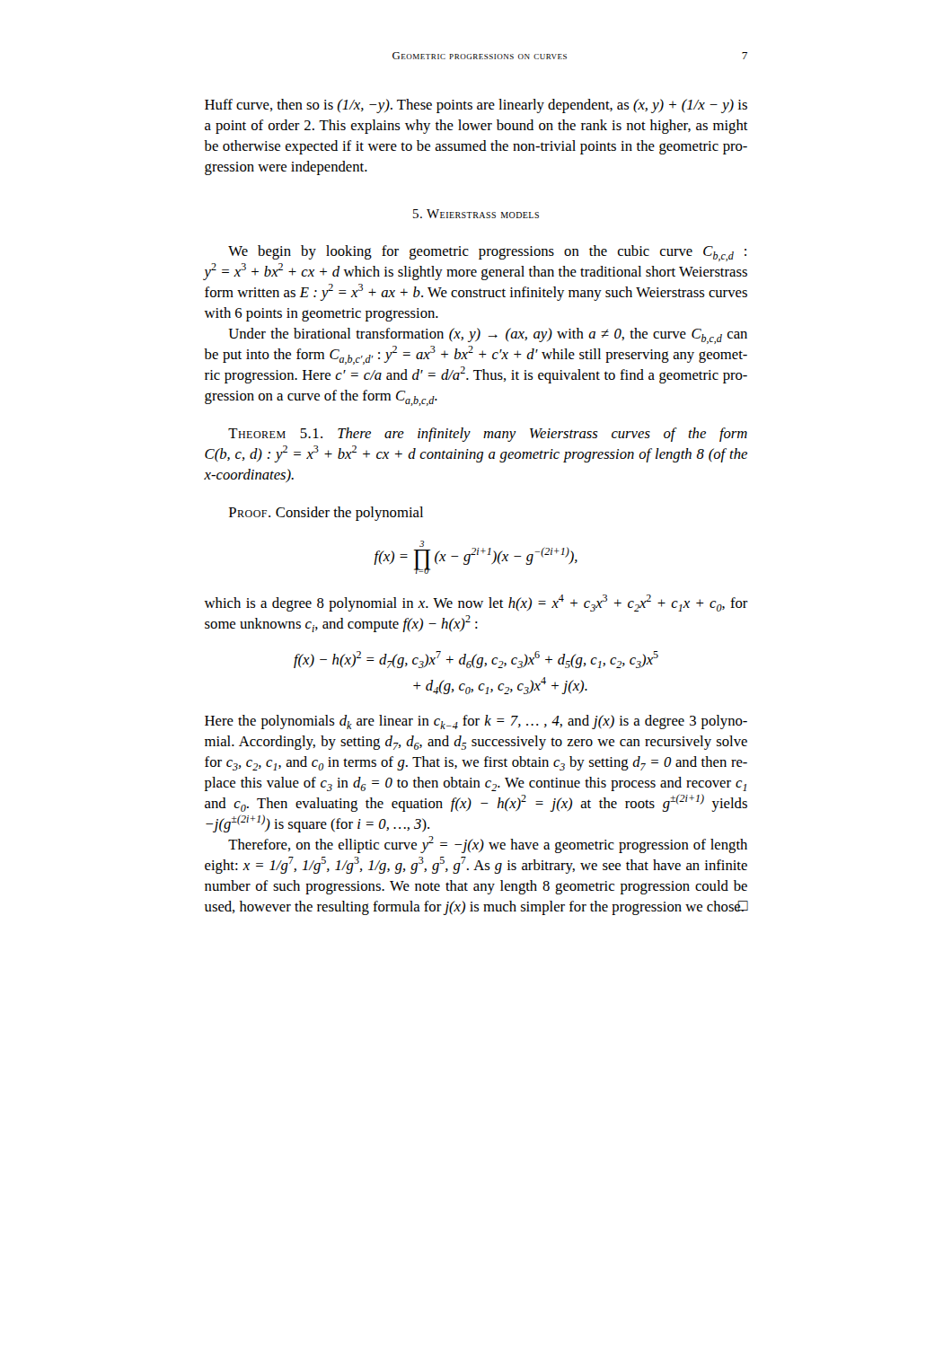Geometric progressions on curves 7
Huff curve, then so is (1/x, −y). These points are linearly dependent, as (x, y) + (1/x − y) is a point of order 2. This explains why the lower bound on the rank is not higher, as might be otherwise expected if it were to be assumed the non-trivial points in the geometric progression were independent.
5. Weierstrass models
We begin by looking for geometric progressions on the cubic curve Cb,c,d : y2 = x3 + bx2 + cx + d which is slightly more general than the traditional short Weierstrass form written as E : y2 = x3 + ax + b. We construct infinitely many such Weierstrass curves with 6 points in geometric progression.
Under the birational transformation (x, y) → (ax, ay) with a ≠ 0, the curve Cb,c,d can be put into the form Ca,b,c′,d′ : y2 = ax3 + bx2 + c′x + d′ while still preserving any geometric progression. Here c′ = c/a and d′ = d/a2. Thus, it is equivalent to find a geometric progression on a curve of the form Ca,b,c,d.
Theorem 5.1. There are infinitely many Weierstrass curves of the form C(b, c, d) : y2 = x3 + bx2 + cx + d containing a geometric progression of length 8 (of the x-coordinates).
Proof. Consider the polynomial
f(x) = 3 ∏ i=0 (x − g2i+1)(x − g−(2i+1)),
which is a degree 8 polynomial in x. We now let h(x) = x4 + c3x3 + c2x2 + c1x + c0, for some unknowns ci, and compute f(x) − h(x)2 :
f(x) − h(x)2 = d7(g, c3)x7 + d6(g, c2, c3)x6 + d5(g, c1, c2, c3)x5 + d4(g, c0, c1, c2, c3)x4 + j(x).
Here the polynomials dk are linear in ck−4 for k = 7, … , 4, and j(x) is a degree 3 polynomial. Accordingly, by setting d7, d6, and d5 successively to zero we can recursively solve for c3, c2, c1, and c0 in terms of g. That is, we first obtain c3 by setting d7 = 0 and then replace this value of c3 in d6 = 0 to then obtain c2. We continue this process and recover c1 and c0. Then evaluating the equation f(x) − h(x)2 = j(x) at the roots g±(2i+1) yields −j(g±(2i+1)) is square (for i = 0, …, 3).
Therefore, on the elliptic curve y2 = −j(x) we have a geometric progression of length eight: x = 1/g7, 1/g5, 1/g3, 1/g, g, g3, g5, g7. As g is arbitrary, we see that have an infinite number of such progressions. We note that any length 8 geometric progression could be used, however the resulting formula for j(x) is much simpler for the progression we chose.
□